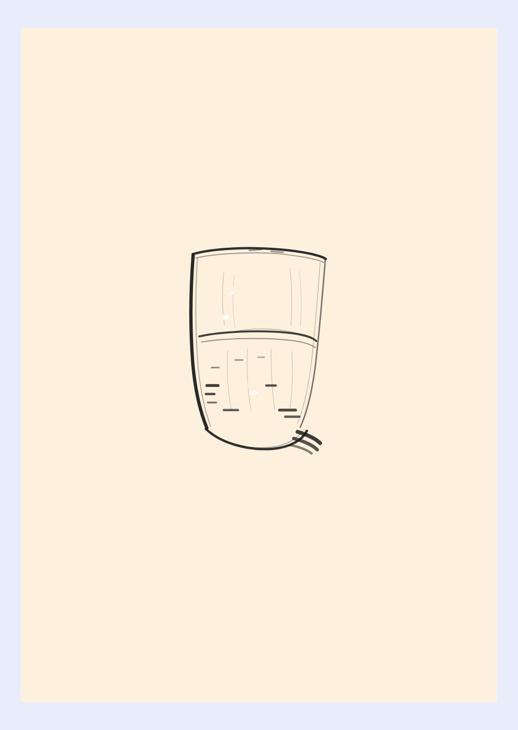Sketch of a drinking glass half filled with water A loose charcoal-style line drawing of a short tumbler, tapering slightly toward the base, with a waterline across the middle and shading along the left wall and under the base.
Glass of water, charcoal sketch